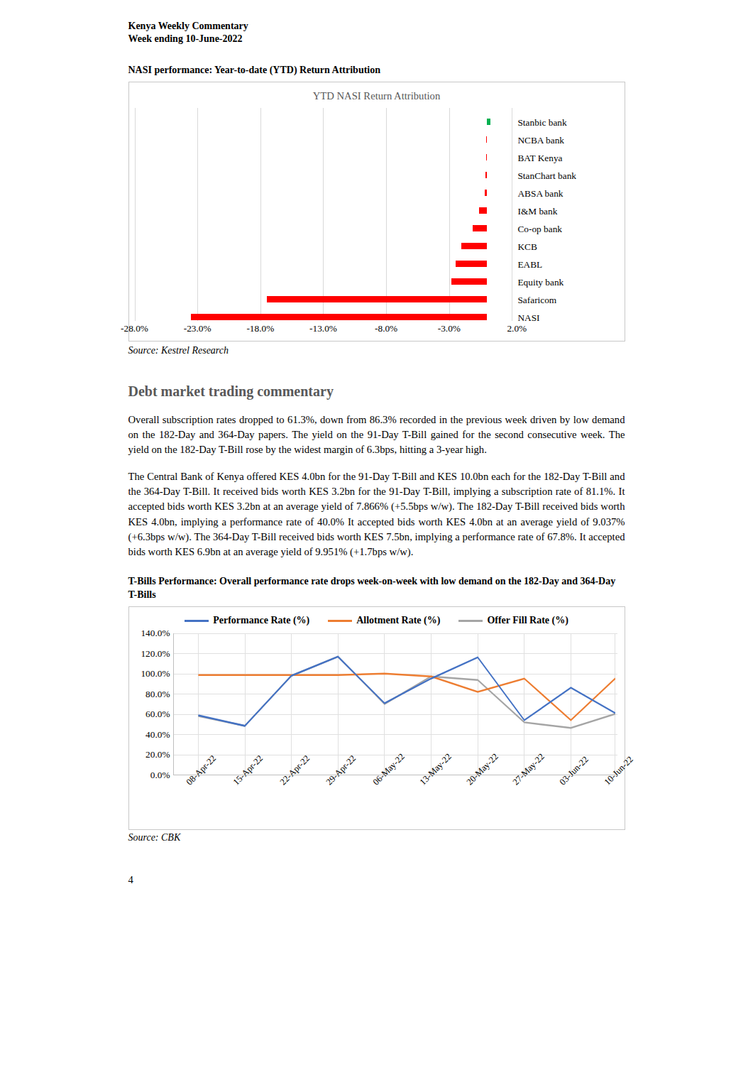Kenya Weekly Commentary
Week ending 10-June-2022
NASI performance: Year-to-date (YTD) Return Attribution
YTD NASI Return Attribution
Stanbic bank
NCBA bank
BAT Kenya
StanChart bank
ABSA bank
I&M bank
Co-op bank
KCB
EABL
Equity bank
Safaricom
NASI
-28.0% -23.0% -18.0% -13.0% -8.0% -3.0% 2.0%
Source: Kestrel Research
Debt market trading commentary
Overall subscription rates dropped to 61.3%, down from 86.3% recorded in the previous week driven by low demand on the 182-Day and 364-Day papers. The yield on the 91-Day T-Bill gained for the second consecutive week. The yield on the 182-Day T-Bill rose by the widest margin of 6.3bps, hitting a 3-year high.
The Central Bank of Kenya offered KES 4.0bn for the 91-Day T-Bill and KES 10.0bn each for the 182-Day T-Bill and the 364-Day T-Bill. It received bids worth KES 3.2bn for the 91-Day T-Bill, implying a subscription rate of 81.1%. It accepted bids worth KES 3.2bn at an average yield of 7.866% (+5.5bps w/w). The 182-Day T-Bill received bids worth KES 4.0bn, implying a performance rate of 40.0% It accepted bids worth KES 4.0bn at an average yield of 9.037% (+6.3bps w/w). The 364-Day T-Bill received bids worth KES 7.5bn, implying a performance rate of 67.8%. It accepted bids worth KES 6.9bn at an average yield of 9.951% (+1.7bps w/w).
T-Bills Performance: Overall performance rate drops week-on-week with low demand on the 182-Day and 364-Day T-Bills
Performance Rate (%)
Allotment Rate (%)
Offer Fill Rate (%)
140.0% 120.0% 100.0% 80.0% 60.0% 40.0% 20.0% 0.0%
08-Apr-22 15-Apr-22 22-Apr-22 29-Apr-22 06-May-22 13-May-22 20-May-22 27-May-22 03-Jun-22 10-Jun-22
Source: CBK
4